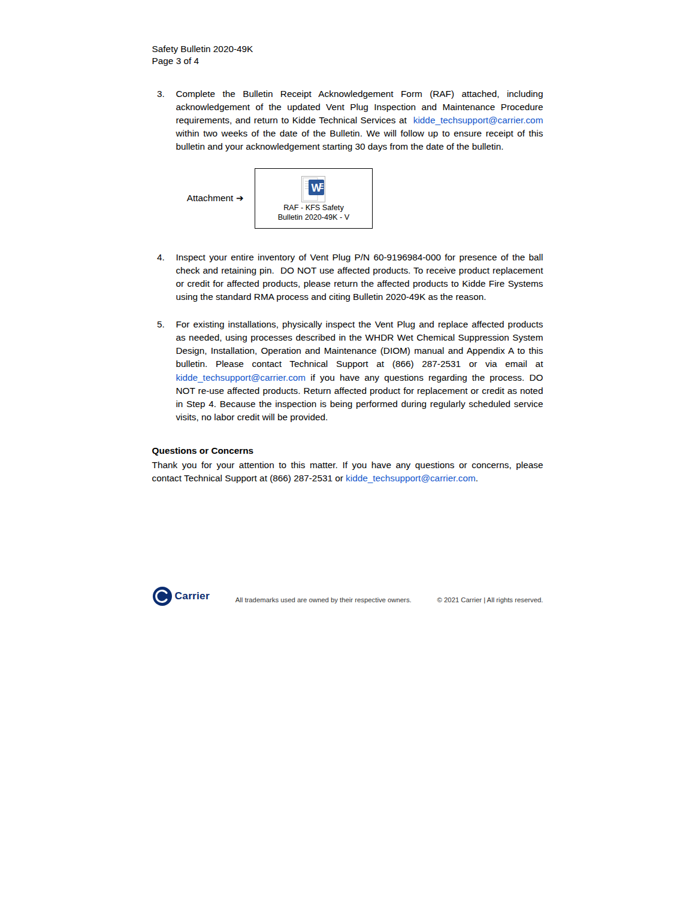Safety Bulletin 2020-49K
Page 3 of 4
Complete the Bulletin Receipt Acknowledgement Form (RAF) attached, including acknowledgement of the updated Vent Plug Inspection and Maintenance Procedure requirements, and return to Kidde Technical Services at kidde_techsupport@carrier.com within two weeks of the date of the Bulletin. We will follow up to ensure receipt of this bulletin and your acknowledgement starting 30 days from the date of the bulletin.
Attachment ➔
W
RAF - KFS Safety
Bulletin 2020-49K - V
Inspect your entire inventory of Vent Plug P/N 60-9196984-000 for presence of the ball check and retaining pin. DO NOT use affected products. To receive product replacement or credit for affected products, please return the affected products to Kidde Fire Systems using the standard RMA process and citing Bulletin 2020-49K as the reason.
For existing installations, physically inspect the Vent Plug and replace affected products as needed, using processes described in the WHDR Wet Chemical Suppression System Design, Installation, Operation and Maintenance (DIOM) manual and Appendix A to this bulletin. Please contact Technical Support at (866) 287-2531 or via email at kidde_techsupport@carrier.com if you have any questions regarding the process. DO NOT re-use affected products. Return affected product for replacement or credit as noted in Step 4. Because the inspection is being performed during regularly scheduled service visits, no labor credit will be provided.
Questions or Concerns
Thank you for your attention to this matter. If you have any questions or concerns, please contact Technical Support at (866) 287-2531 or kidde_techsupport@carrier.com.
Carrier
All trademarks used are owned by their respective owners.
© 2021 Carrier | All rights reserved.